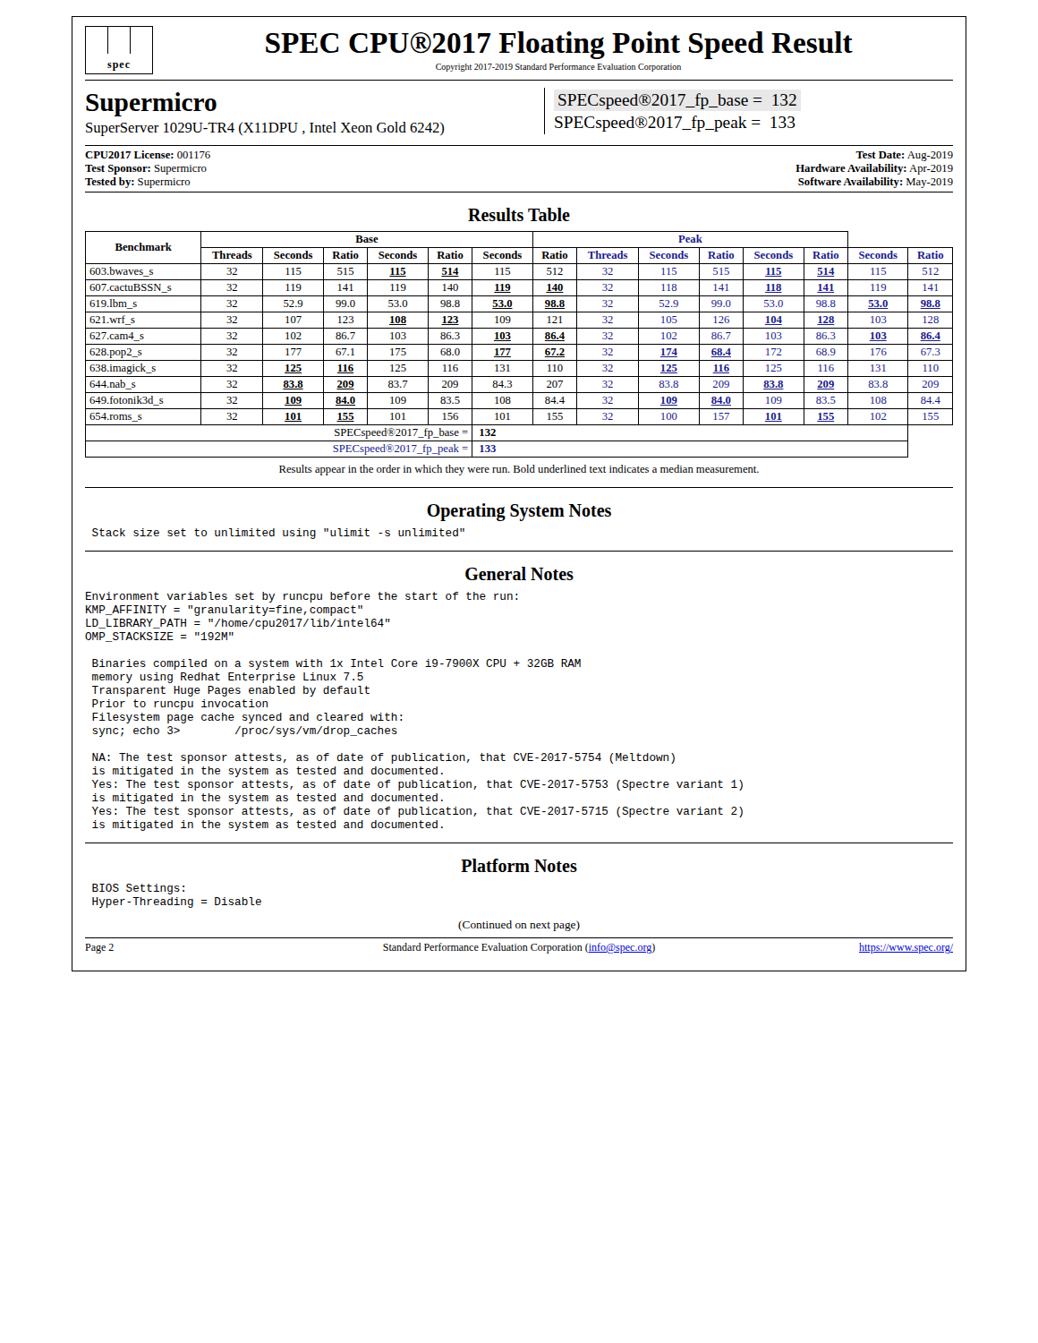spec
SPEC CPU®2017 Floating Point Speed Result
Copyright 2017-2019 Standard Performance Evaluation Corporation
Supermicro
SuperServer 1029U-TR4 (X11DPU , Intel Xeon Gold 6242)
SPECspeed®2017_fp_base = 132
SPECspeed®2017_fp_peak = 133
CPU2017 License: 001176
Test Sponsor: Supermicro
Tested by: Supermicro
Test Date: Aug-2019
Hardware Availability: Apr-2019
Software Availability: May-2019
Results Table
| Benchmark | Base | Peak |
| --- | --- | --- |
| Threads | Seconds | Ratio | Seconds | Ratio | Seconds | Ratio | Threads | Seconds | Ratio | Seconds | Ratio | Seconds | Ratio |
| 603.bwaves_s | 32 | 115 | 515 | 115 | 514 | 115 | 512 | 32 | 115 | 515 | 115 | 514 | 115 | 512 |
| 607.cactuBSSN_s | 32 | 119 | 141 | 119 | 140 | 119 | 140 | 32 | 118 | 141 | 118 | 141 | 119 | 141 |
| 619.lbm_s | 32 | 52.9 | 99.0 | 53.0 | 98.8 | 53.0 | 98.8 | 32 | 52.9 | 99.0 | 53.0 | 98.8 | 53.0 | 98.8 |
| 621.wrf_s | 32 | 107 | 123 | 108 | 123 | 109 | 121 | 32 | 105 | 126 | 104 | 128 | 103 | 128 |
| 627.cam4_s | 32 | 102 | 86.7 | 103 | 86.3 | 103 | 86.4 | 32 | 102 | 86.7 | 103 | 86.3 | 103 | 86.4 |
| 628.pop2_s | 32 | 177 | 67.1 | 175 | 68.0 | 177 | 67.2 | 32 | 174 | 68.4 | 172 | 68.9 | 176 | 67.3 |
| 638.imagick_s | 32 | 125 | 116 | 125 | 116 | 131 | 110 | 32 | 125 | 116 | 125 | 116 | 131 | 110 |
| 644.nab_s | 32 | 83.8 | 209 | 83.7 | 209 | 84.3 | 207 | 32 | 83.8 | 209 | 83.8 | 209 | 83.8 | 209 |
| 649.fotonik3d_s | 32 | 109 | 84.0 | 109 | 83.5 | 108 | 84.4 | 32 | 109 | 84.0 | 109 | 83.5 | 108 | 84.4 |
| 654.roms_s | 32 | 101 | 155 | 101 | 156 | 101 | 155 | 32 | 100 | 157 | 101 | 155 | 102 | 155 |
| SPECspeed®2017_fp_base = | 132 |
| SPECspeed®2017_fp_peak = | 133 |
Results appear in the order in which they were run. Bold underlined text indicates a median measurement.
Operating System Notes
 Stack size set to unlimited using "ulimit -s unlimited"
General Notes
Environment variables set by runcpu before the start of the run:
KMP_AFFINITY = "granularity=fine,compact"
LD_LIBRARY_PATH = "/home/cpu2017/lib/intel64"
OMP_STACKSIZE = "192M"

 Binaries compiled on a system with 1x Intel Core i9-7900X CPU + 32GB RAM
 memory using Redhat Enterprise Linux 7.5
 Transparent Huge Pages enabled by default
 Prior to runcpu invocation
 Filesystem page cache synced and cleared with:
 sync; echo 3>        /proc/sys/vm/drop_caches

 NA: The test sponsor attests, as of date of publication, that CVE-2017-5754 (Meltdown)
 is mitigated in the system as tested and documented.
 Yes: The test sponsor attests, as of date of publication, that CVE-2017-5753 (Spectre variant 1)
 is mitigated in the system as tested and documented.
 Yes: The test sponsor attests, as of date of publication, that CVE-2017-5715 (Spectre variant 2)
 is mitigated in the system as tested and documented.
Platform Notes
 BIOS Settings:
 Hyper-Threading = Disable
(Continued on next page)
Page 2
Standard Performance Evaluation Corporation (info@spec.org)
https://www.spec.org/